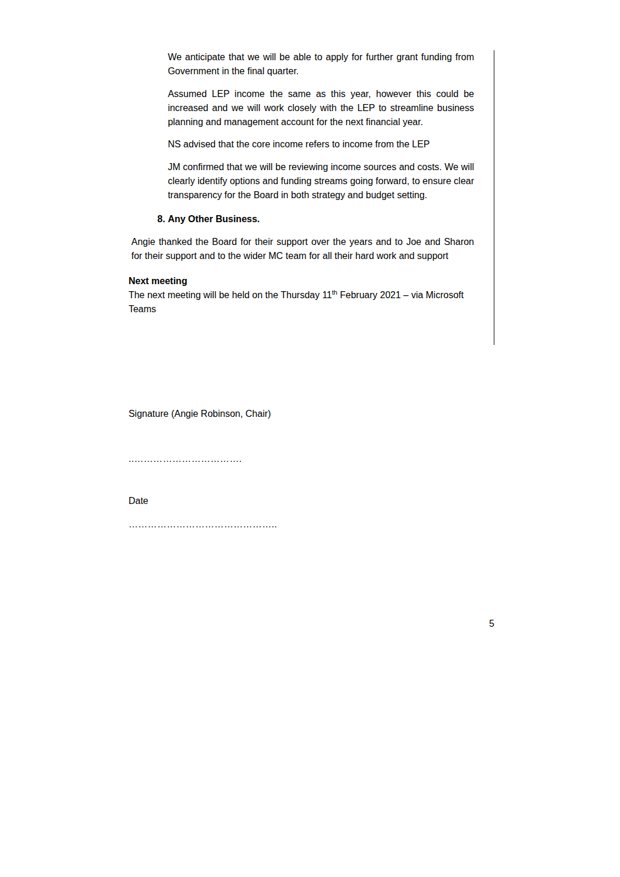We anticipate that we will be able to apply for further grant funding from Government in the final quarter.
Assumed LEP income the same as this year, however this could be increased and we will work closely with the LEP to streamline business planning and management account for the next financial year.
NS advised that the core income refers to income from the LEP
JM confirmed that we will be reviewing income sources and costs. We will clearly identify options and funding streams going forward, to ensure clear transparency for the Board in both strategy and budget setting.
Any Other Business.
Angie thanked the Board for their support over the years and to Joe and Sharon for their support and to the wider MC team for all their hard work and support
Next meeting
The next meeting will be held on the Thursday 11th February 2021 – via Microsoft Teams
Signature (Angie Robinson, Chair)
..…………………………….
Date
………………………………………..
5